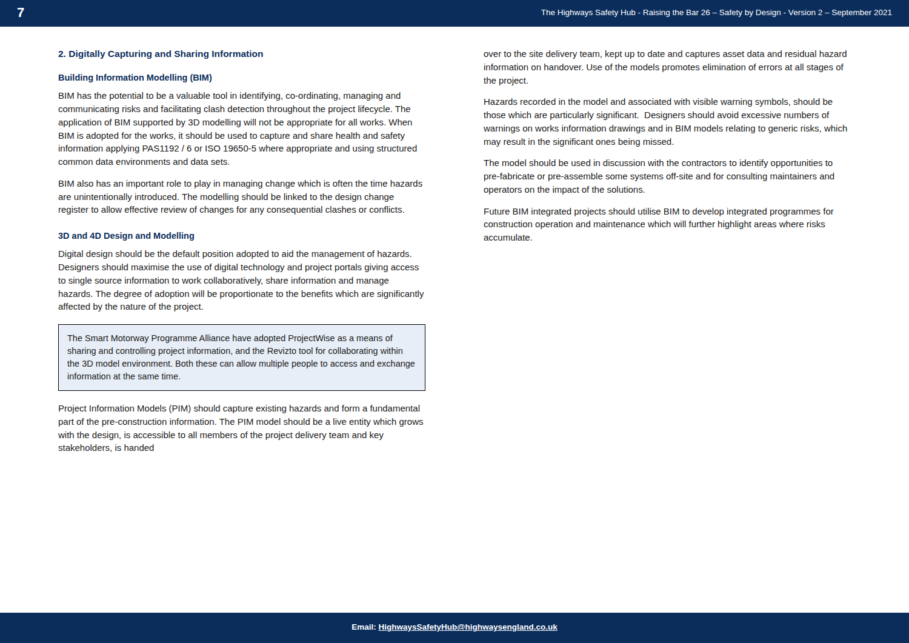7
The Highways Safety Hub - Raising the Bar 26 – Safety by Design - Version 2 – September 2021
2. Digitally Capturing and Sharing Information
Building Information Modelling (BIM)
BIM has the potential to be a valuable tool in identifying, co-ordinating, managing and communicating risks and facilitating clash detection throughout the project lifecycle. The application of BIM supported by 3D modelling will not be appropriate for all works. When BIM is adopted for the works, it should be used to capture and share health and safety information applying PAS1192 / 6 or ISO 19650-5 where appropriate and using structured common data environments and data sets.
BIM also has an important role to play in managing change which is often the time hazards are unintentionally introduced. The modelling should be linked to the design change register to allow effective review of changes for any consequential clashes or conflicts.
3D and 4D Design and Modelling
Digital design should be the default position adopted to aid the management of hazards. Designers should maximise the use of digital technology and project portals giving access to single source information to work collaboratively, share information and manage hazards. The degree of adoption will be proportionate to the benefits which are significantly affected by the nature of the project.
The Smart Motorway Programme Alliance have adopted ProjectWise as a means of sharing and controlling project information, and the Revizto tool for collaborating within the 3D model environment. Both these can allow multiple people to access and exchange information at the same time.
Project Information Models (PIM) should capture existing hazards and form a fundamental part of the pre-construction information. The PIM model should be a live entity which grows with the design, is accessible to all members of the project delivery team and key stakeholders, is handed
over to the site delivery team, kept up to date and captures asset data and residual hazard information on handover. Use of the models promotes elimination of errors at all stages of the project.
Hazards recorded in the model and associated with visible warning symbols, should be those which are particularly significant. Designers should avoid excessive numbers of warnings on works information drawings and in BIM models relating to generic risks, which may result in the significant ones being missed.
The model should be used in discussion with the contractors to identify opportunities to pre-fabricate or pre-assemble some systems off-site and for consulting maintainers and operators on the impact of the solutions.
Future BIM integrated projects should utilise BIM to develop integrated programmes for construction operation and maintenance which will further highlight areas where risks accumulate.
Email: HighwaysSafetyHub@highwaysengland.co.uk